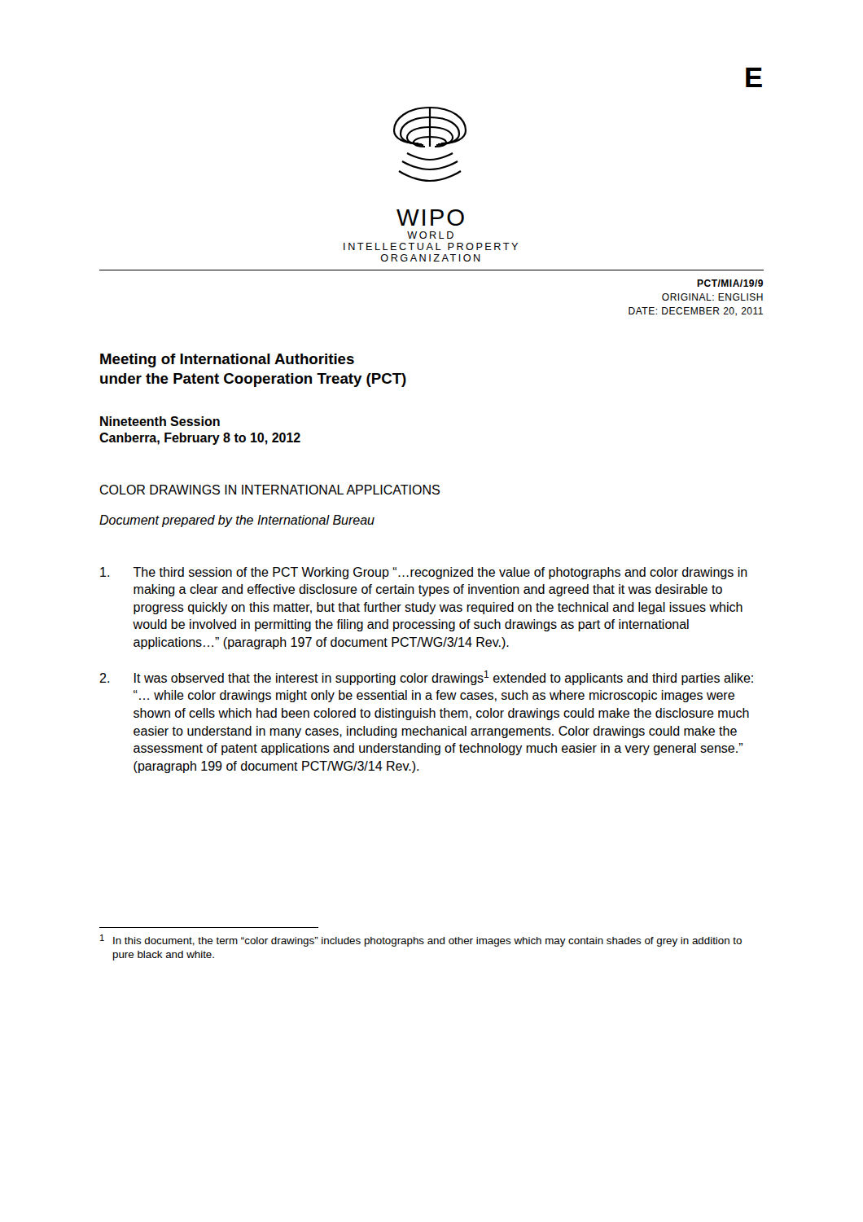E
WIPO WORLD INTELLECTUAL PROPERTY ORGANIZATION
PCT/MIA/19/9
ORIGINAL: ENGLISH
DATE: DECEMBER 20, 2011
Meeting of International Authorities
under the Patent Cooperation Treaty (PCT)
Nineteenth Session
Canberra, February 8 to 10, 2012
COLOR DRAWINGS IN INTERNATIONAL APPLICATIONS
Document prepared by the International Bureau
The third session of the PCT Working Group “…recognized the value of photographs and color drawings in making a clear and effective disclosure of certain types of invention and agreed that it was desirable to progress quickly on this matter, but that further study was required on the technical and legal issues which would be involved in permitting the filing and processing of such drawings as part of international applications…” (paragraph 197 of document PCT/WG/3/14 Rev.).
It was observed that the interest in supporting color drawings1 extended to applicants and third parties alike: “… while color drawings might only be essential in a few cases, such as where microscopic images were shown of cells which had been colored to distinguish them, color drawings could make the disclosure much easier to understand in many cases, including mechanical arrangements. Color drawings could make the assessment of patent applications and understanding of technology much easier in a very general sense.” (paragraph 199 of document PCT/WG/3/14 Rev.).
1 In this document, the term “color drawings” includes photographs and other images which may contain shades of grey in addition to pure black and white.